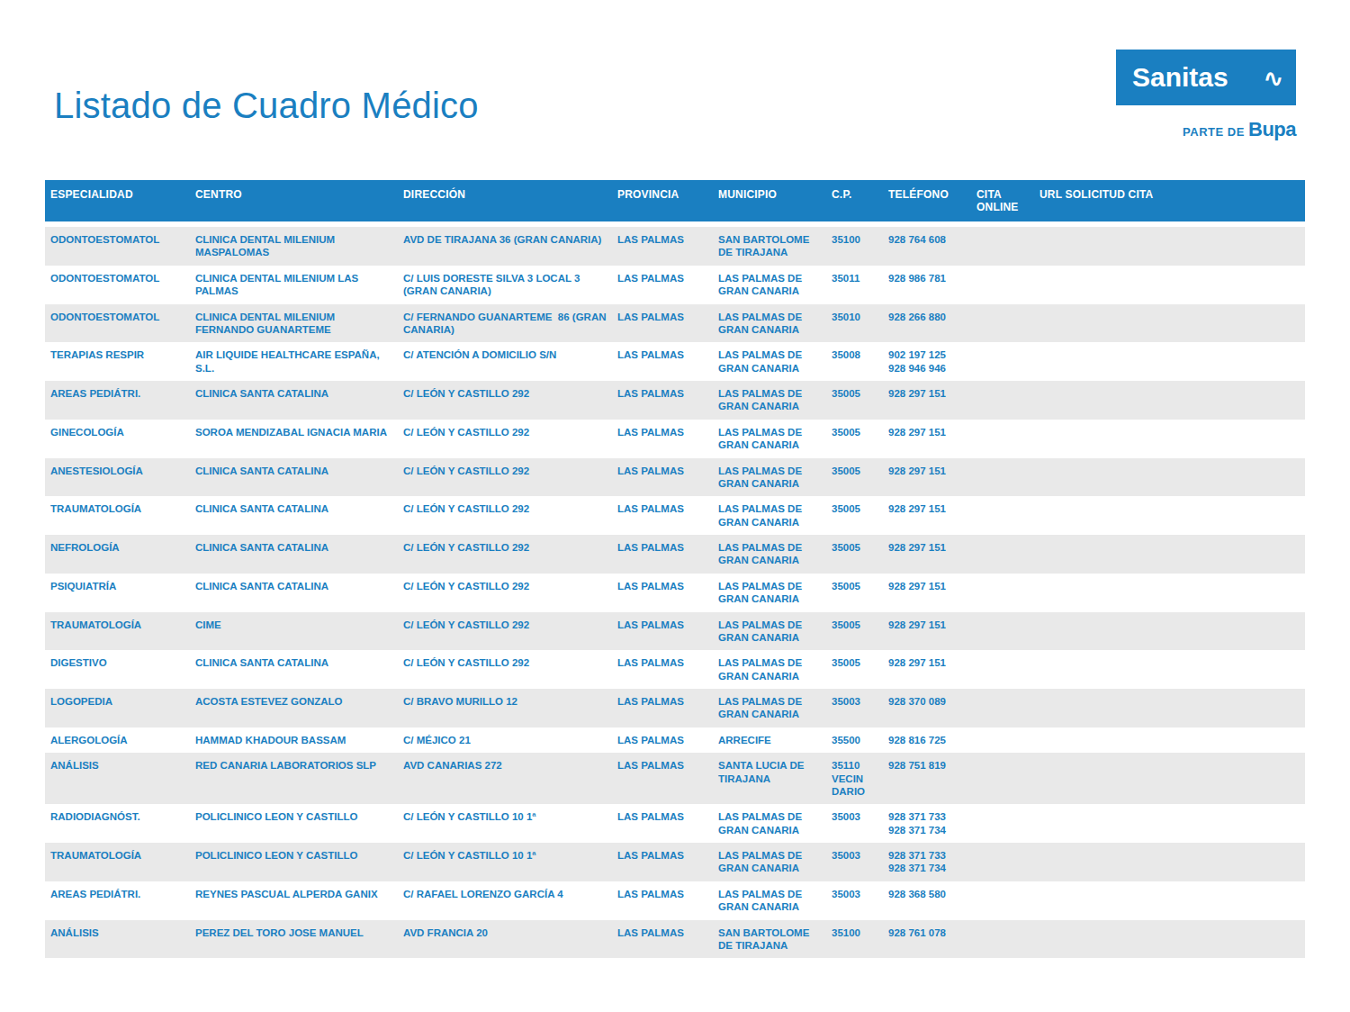Sanitas ∿
PARTE DE Bupa
Listado de Cuadro Médico
| ESPECIALIDAD | CENTRO | DIRECCIÓN | PROVINCIA | MUNICIPIO | C.P. | TELÉFONO | CITA ONLINE | URL SOLICITUD CITA |
| --- | --- | --- | --- | --- | --- | --- | --- | --- |
| ODONTOESTOMATOL | CLINICA DENTAL MILENIUM MASPALOMAS | AVD DE TIRAJANA 36 (GRAN CANARIA) | LAS PALMAS | SAN BARTOLOME DE TIRAJANA | 35100 | 928 764 608 | | |
| ODONTOESTOMATOL | CLINICA DENTAL MILENIUM LAS PALMAS | C/ LUIS DORESTE SILVA 3 LOCAL 3 (GRAN CANARIA) | LAS PALMAS | LAS PALMAS DE GRAN CANARIA | 35011 | 928 986 781 | | |
| ODONTOESTOMATOL | CLINICA DENTAL MILENIUM FERNANDO GUANARTEME | C/ FERNANDO GUANARTEME 86 (GRAN CANARIA) | LAS PALMAS | LAS PALMAS DE GRAN CANARIA | 35010 | 928 266 880 | | |
| TERAPIAS RESPIR | AIR LIQUIDE HEALTHCARE ESPAÑA, S.L. | C/ ATENCIÓN A DOMICILIO S/N | LAS PALMAS | LAS PALMAS DE GRAN CANARIA | 35008 | 902 197 125 928 946 946 | | |
| AREAS PEDIÁTRI. | CLINICA SANTA CATALINA | C/ LEÓN Y CASTILLO 292 | LAS PALMAS | LAS PALMAS DE GRAN CANARIA | 35005 | 928 297 151 | | |
| GINECOLOGÍA | SOROA MENDIZABAL IGNACIA MARIA | C/ LEÓN Y CASTILLO 292 | LAS PALMAS | LAS PALMAS DE GRAN CANARIA | 35005 | 928 297 151 | | |
| ANESTESIOLOGÍA | CLINICA SANTA CATALINA | C/ LEÓN Y CASTILLO 292 | LAS PALMAS | LAS PALMAS DE GRAN CANARIA | 35005 | 928 297 151 | | |
| TRAUMATOLOGÍA | CLINICA SANTA CATALINA | C/ LEÓN Y CASTILLO 292 | LAS PALMAS | LAS PALMAS DE GRAN CANARIA | 35005 | 928 297 151 | | |
| NEFROLOGÍA | CLINICA SANTA CATALINA | C/ LEÓN Y CASTILLO 292 | LAS PALMAS | LAS PALMAS DE GRAN CANARIA | 35005 | 928 297 151 | | |
| PSIQUIATRÍA | CLINICA SANTA CATALINA | C/ LEÓN Y CASTILLO 292 | LAS PALMAS | LAS PALMAS DE GRAN CANARIA | 35005 | 928 297 151 | | |
| TRAUMATOLOGÍA | CIME | C/ LEÓN Y CASTILLO 292 | LAS PALMAS | LAS PALMAS DE GRAN CANARIA | 35005 | 928 297 151 | | |
| DIGESTIVO | CLINICA SANTA CATALINA | C/ LEÓN Y CASTILLO 292 | LAS PALMAS | LAS PALMAS DE GRAN CANARIA | 35005 | 928 297 151 | | |
| LOGOPEDIA | ACOSTA ESTEVEZ GONZALO | C/ BRAVO MURILLO 12 | LAS PALMAS | LAS PALMAS DE GRAN CANARIA | 35003 | 928 370 089 | | |
| ALERGOLOGÍA | HAMMAD KHADOUR BASSAM | C/ MÉJICO 21 | LAS PALMAS | ARRECIFE | 35500 | 928 816 725 | | |
| ANÁLISIS | RED CANARIA LABORATORIOS SLP | AVD CANARIAS 272 | LAS PALMAS | SANTA LUCIA DE TIRAJANA | 35110 VECIN DARIO | 928 751 819 | | |
| RADIODIAGNÓST. | POLICLINICO LEON Y CASTILLO | C/ LEÓN Y CASTILLO 10 1ª | LAS PALMAS | LAS PALMAS DE GRAN CANARIA | 35003 | 928 371 733 928 371 734 | | |
| TRAUMATOLOGÍA | POLICLINICO LEON Y CASTILLO | C/ LEÓN Y CASTILLO 10 1ª | LAS PALMAS | LAS PALMAS DE GRAN CANARIA | 35003 | 928 371 733 928 371 734 | | |
| AREAS PEDIÁTRI. | REYNES PASCUAL ALPERDA GANIX | C/ RAFAEL LORENZO GARCÍA 4 | LAS PALMAS | LAS PALMAS DE GRAN CANARIA | 35003 | 928 368 580 | | |
| ANÁLISIS | PEREZ DEL TORO JOSE MANUEL | AVD FRANCIA 20 | LAS PALMAS | SAN BARTOLOME DE TIRAJANA | 35100 | 928 761 078 | | |